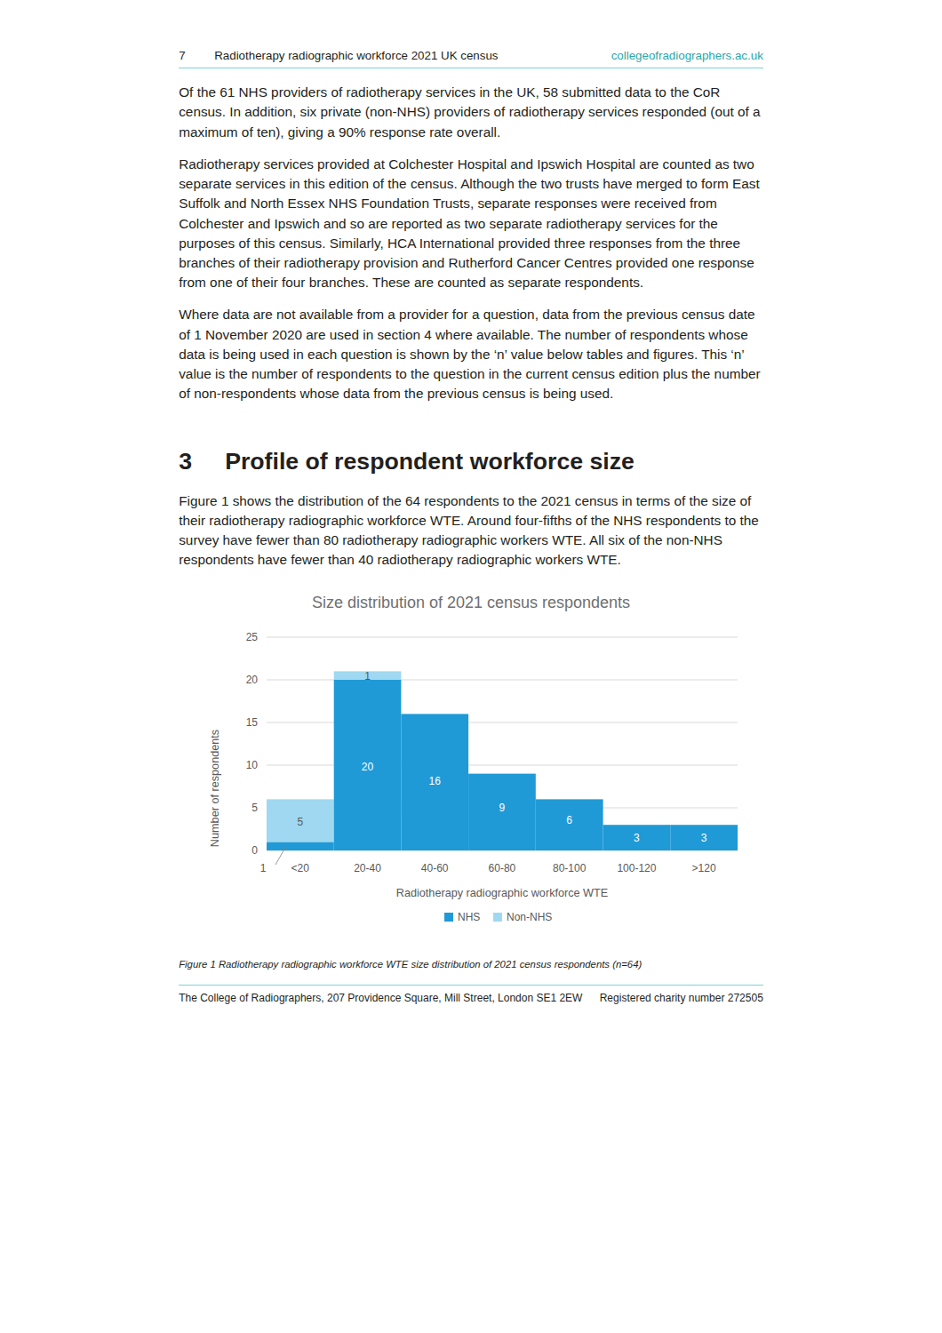7
Radiotherapy radiographic workforce 2021 UK census
collegeofradiographers.ac.uk
Of the 61 NHS providers of radiotherapy services in the UK, 58 submitted data to the CoR census. In addition, six private (non-NHS) providers of radiotherapy services responded (out of a maximum of ten), giving a 90% response rate overall.
Radiotherapy services provided at Colchester Hospital and Ipswich Hospital are counted as two separate services in this edition of the census. Although the two trusts have merged to form East Suffolk and North Essex NHS Foundation Trusts, separate responses were received from Colchester and Ipswich and so are reported as two separate radiotherapy services for the purposes of this census. Similarly, HCA International provided three responses from the three branches of their radiotherapy provision and Rutherford Cancer Centres provided one response from one of their four branches. These are counted as separate respondents.
Where data are not available from a provider for a question, data from the previous census date of 1 November 2020 are used in section 4 where available. The number of respondents whose data is being used in each question is shown by the ‘n’ value below tables and figures. This ‘n’ value is the number of respondents to the question in the current census edition plus the number of non-respondents whose data from the previous census is being used.
3 Profile of respondent workforce size
Figure 1 shows the distribution of the 64 respondents to the 2021 census in terms of the size of their radiotherapy radiographic workforce WTE. Around four-fifths of the NHS respondents to the survey have fewer than 80 radiotherapy radiographic workers WTE. All six of the non-NHS respondents have fewer than 40 radiotherapy radiographic workers WTE.
Size distribution of 2021 census respondents
0 5 10 15 20 25 Number of respondents 5 20 1 16 9 6 3 3 1 <20 20-40 40-60 60-80 80-100 100-120 >120 Radiotherapy radiographic workforce WTE NHS Non-NHS
Figure 1 Radiotherapy radiographic workforce WTE size distribution of 2021 census respondents (n=64)
The College of Radiographers, 207 Providence Square, Mill Street, London SE1 2EW
Registered charity number 272505